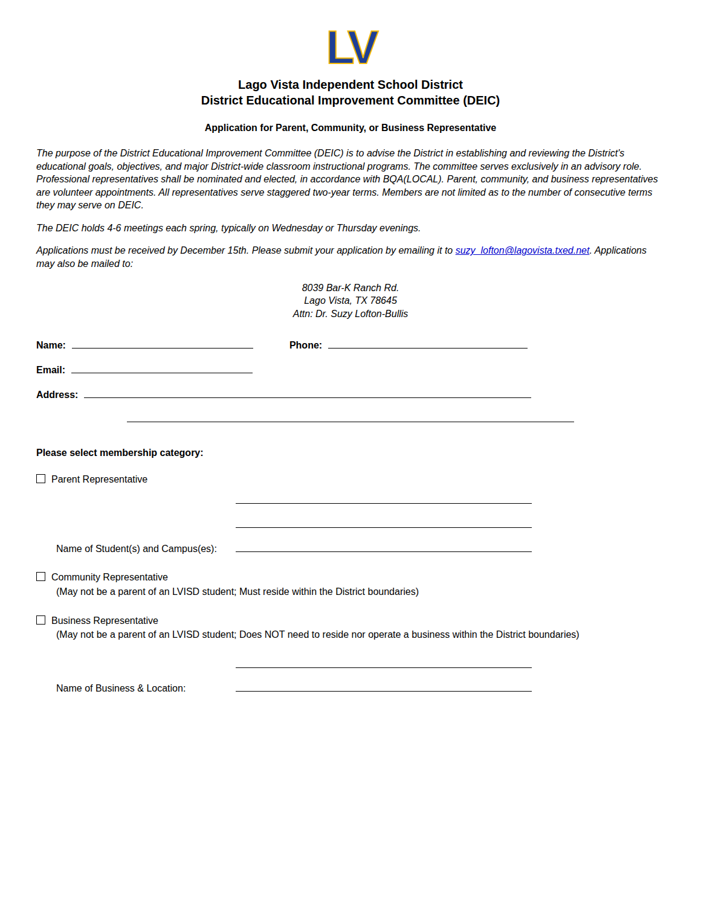LV
Lago Vista Independent School District
District Educational Improvement Committee (DEIC)
Application for Parent, Community, or Business Representative
The purpose of the District Educational Improvement Committee (DEIC) is to advise the District in establishing and reviewing the District's educational goals, objectives, and major District-wide classroom instructional programs. The committee serves exclusively in an advisory role. Professional representatives shall be nominated and elected, in accordance with BQA(LOCAL). Parent, community, and business representatives are volunteer appointments. All representatives serve staggered two-year terms. Members are not limited as to the number of consecutive terms they may serve on DEIC.
The DEIC holds 4-6 meetings each spring, typically on Wednesday or Thursday evenings.
Applications must be received by December 15th. Please submit your application by emailing it to suzy_lofton@lagovista.txed.net. Applications may also be mailed to:
8039 Bar-K Ranch Rd.
Lago Vista, TX 78645
Attn: Dr. Suzy Lofton-Bullis
Name: Phone:
Email:
Address:
Please select membership category:
Parent Representative
Name of Student(s) and Campus(es):
Community Representative
(May not be a parent of an LVISD student; Must reside within the District boundaries)
Business Representative
(May not be a parent of an LVISD student; Does NOT need to reside nor operate a business within the District boundaries)
Name of Business & Location: